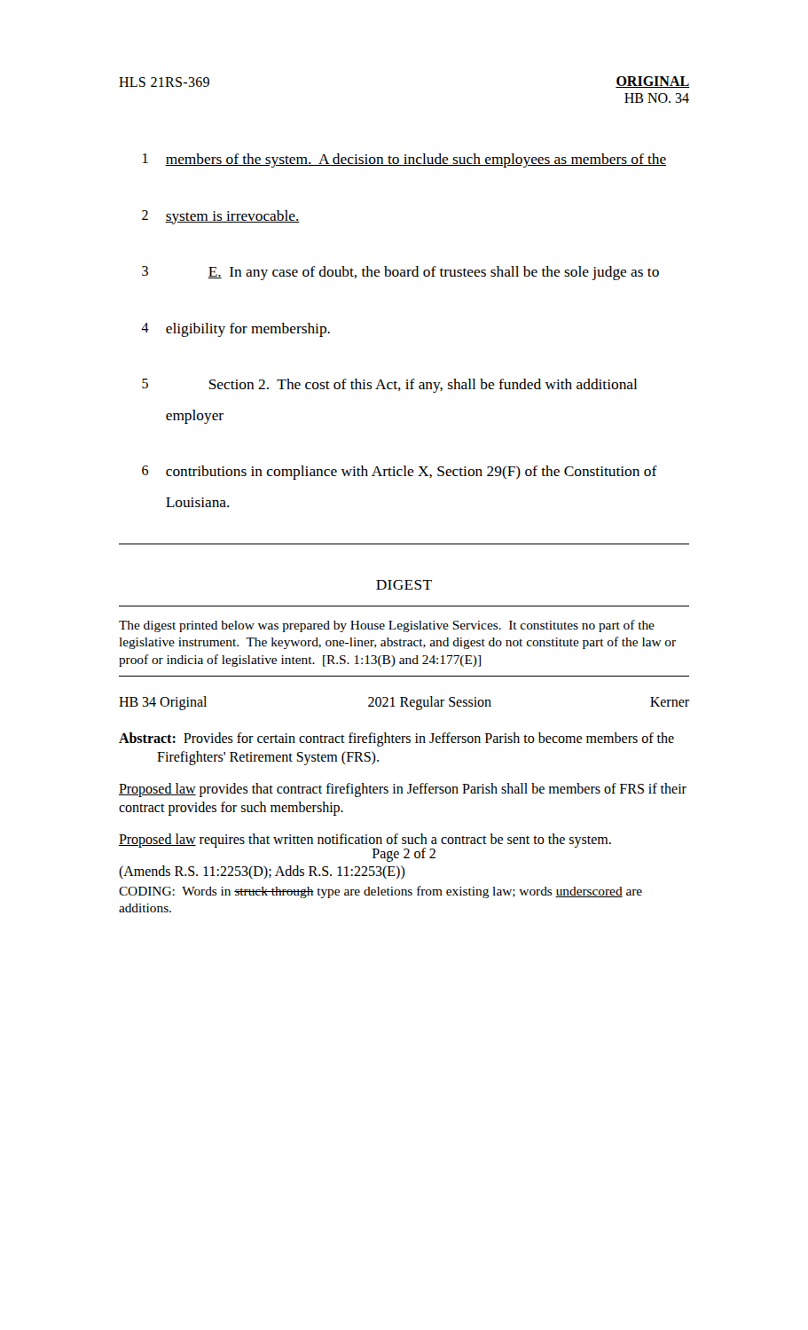HLS 21RS-369
ORIGINAL HB NO. 34
members of the system. A decision to include such employees as members of the
system is irrevocable.
E. In any case of doubt, the board of trustees shall be the sole judge as to
eligibility for membership.
Section 2. The cost of this Act, if any, shall be funded with additional employer
contributions in compliance with Article X, Section 29(F) of the Constitution of Louisiana.
DIGEST
The digest printed below was prepared by House Legislative Services. It constitutes no part of the legislative instrument. The keyword, one-liner, abstract, and digest do not constitute part of the law or proof or indicia of legislative intent. [R.S. 1:13(B) and 24:177(E)]
HB 34 Original
2021 Regular Session
Kerner
Abstract: Provides for certain contract firefighters in Jefferson Parish to become members of the Firefighters' Retirement System (FRS).
Proposed law provides that contract firefighters in Jefferson Parish shall be members of FRS if their contract provides for such membership.
Proposed law requires that written notification of such a contract be sent to the system.
(Amends R.S. 11:2253(D); Adds R.S. 11:2253(E))
Page 2 of 2
CODING: Words in struck through type are deletions from existing law; words underscored are additions.